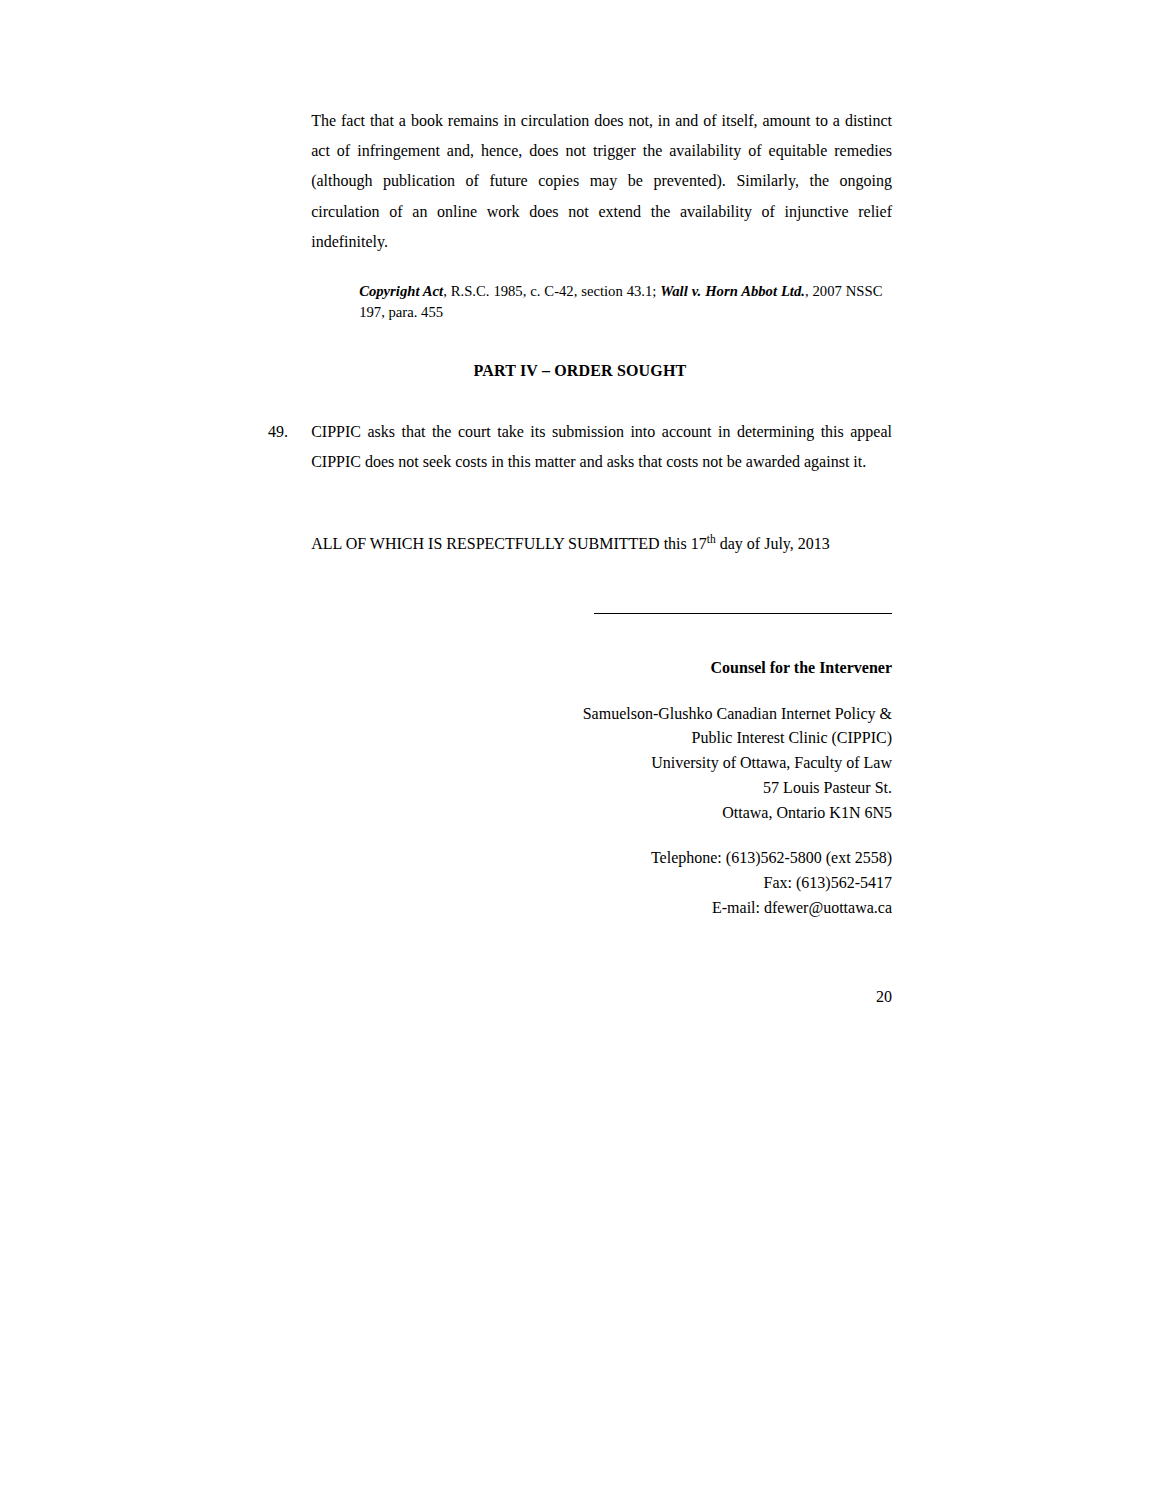The fact that a book remains in circulation does not, in and of itself, amount to a distinct act of infringement and, hence, does not trigger the availability of equitable remedies (although publication of future copies may be prevented). Similarly, the ongoing circulation of an online work does not extend the availability of injunctive relief indefinitely.
Copyright Act, R.S.C. 1985, c. C-42, section 43.1; Wall v. Horn Abbot Ltd., 2007 NSSC 197, para. 455
PART IV – ORDER SOUGHT
49.
CIPPIC asks that the court take its submission into account in determining this appeal CIPPIC does not seek costs in this matter and asks that costs not be awarded against it.
ALL OF WHICH IS RESPECTFULLY SUBMITTED this 17th day of July, 2013
Counsel for the Intervener
Samuelson-Glushko Canadian Internet Policy &
Public Interest Clinic (CIPPIC)
University of Ottawa, Faculty of Law
57 Louis Pasteur St.
Ottawa, Ontario K1N 6N5
Telephone: (613)562-5800 (ext 2558)
Fax: (613)562-5417
E-mail: dfewer@uottawa.ca
20